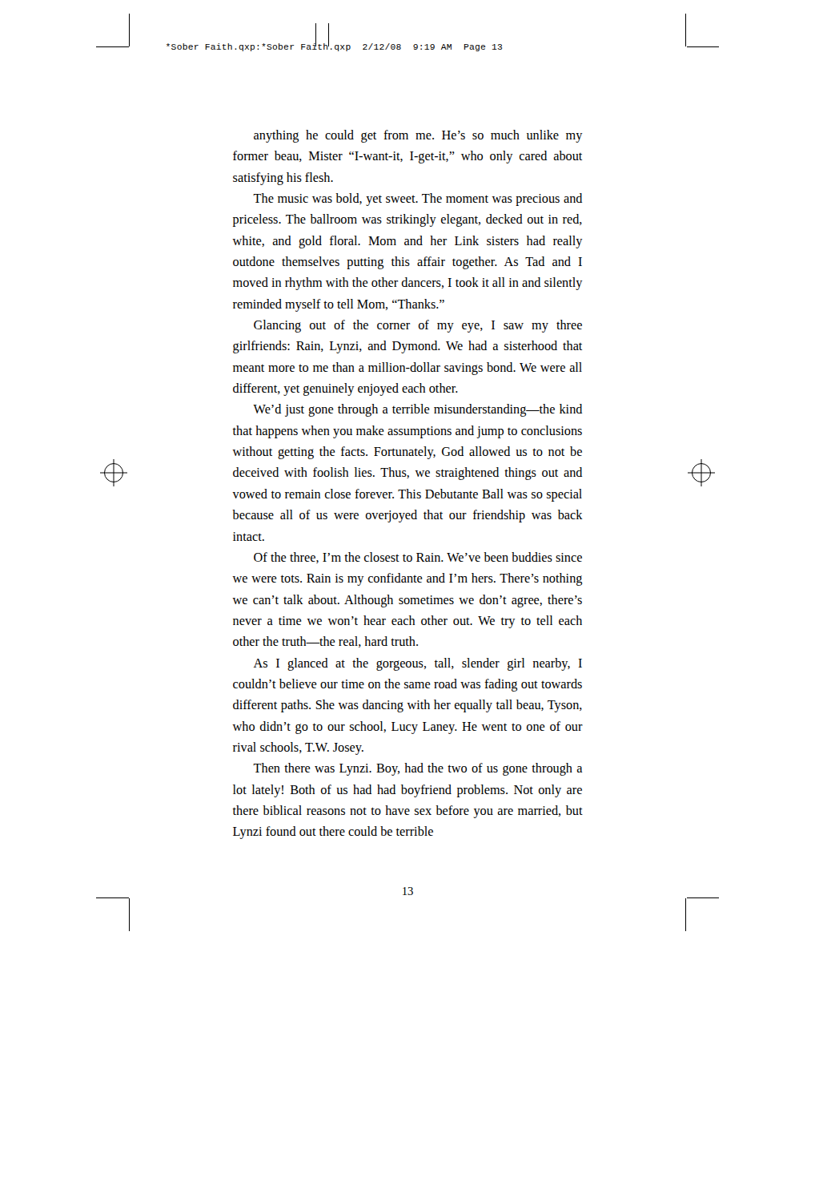*Sober Faith.qxp:*Sober Faith.qxp 2/12/08 9:19 AM Page 13
anything he could get from me. He’s so much unlike my former beau, Mister “I-want-it, I-get-it,” who only cared about satisfying his flesh.
The music was bold, yet sweet. The moment was precious and priceless. The ballroom was strikingly elegant, decked out in red, white, and gold floral. Mom and her Link sisters had really outdone themselves putting this affair together. As Tad and I moved in rhythm with the other dancers, I took it all in and silently reminded myself to tell Mom, “Thanks.”
Glancing out of the corner of my eye, I saw my three girlfriends: Rain, Lynzi, and Dymond. We had a sisterhood that meant more to me than a million-dollar savings bond. We were all different, yet genuinely enjoyed each other.
We’d just gone through a terrible misunderstanding—the kind that happens when you make assumptions and jump to conclusions without getting the facts. Fortunately, God allowed us to not be deceived with foolish lies. Thus, we straightened things out and vowed to remain close forever. This Debutante Ball was so special because all of us were overjoyed that our friendship was back intact.
Of the three, I’m the closest to Rain. We’ve been buddies since we were tots. Rain is my confidante and I’m hers. There’s nothing we can’t talk about. Although sometimes we don’t agree, there’s never a time we won’t hear each other out. We try to tell each other the truth—the real, hard truth.
As I glanced at the gorgeous, tall, slender girl nearby, I couldn’t believe our time on the same road was fading out towards different paths. She was dancing with her equally tall beau, Tyson, who didn’t go to our school, Lucy Laney. He went to one of our rival schools, T.W. Josey.
Then there was Lynzi. Boy, had the two of us gone through a lot lately! Both of us had had boyfriend problems. Not only are there biblical reasons not to have sex before you are married, but Lynzi found out there could be terrible
13